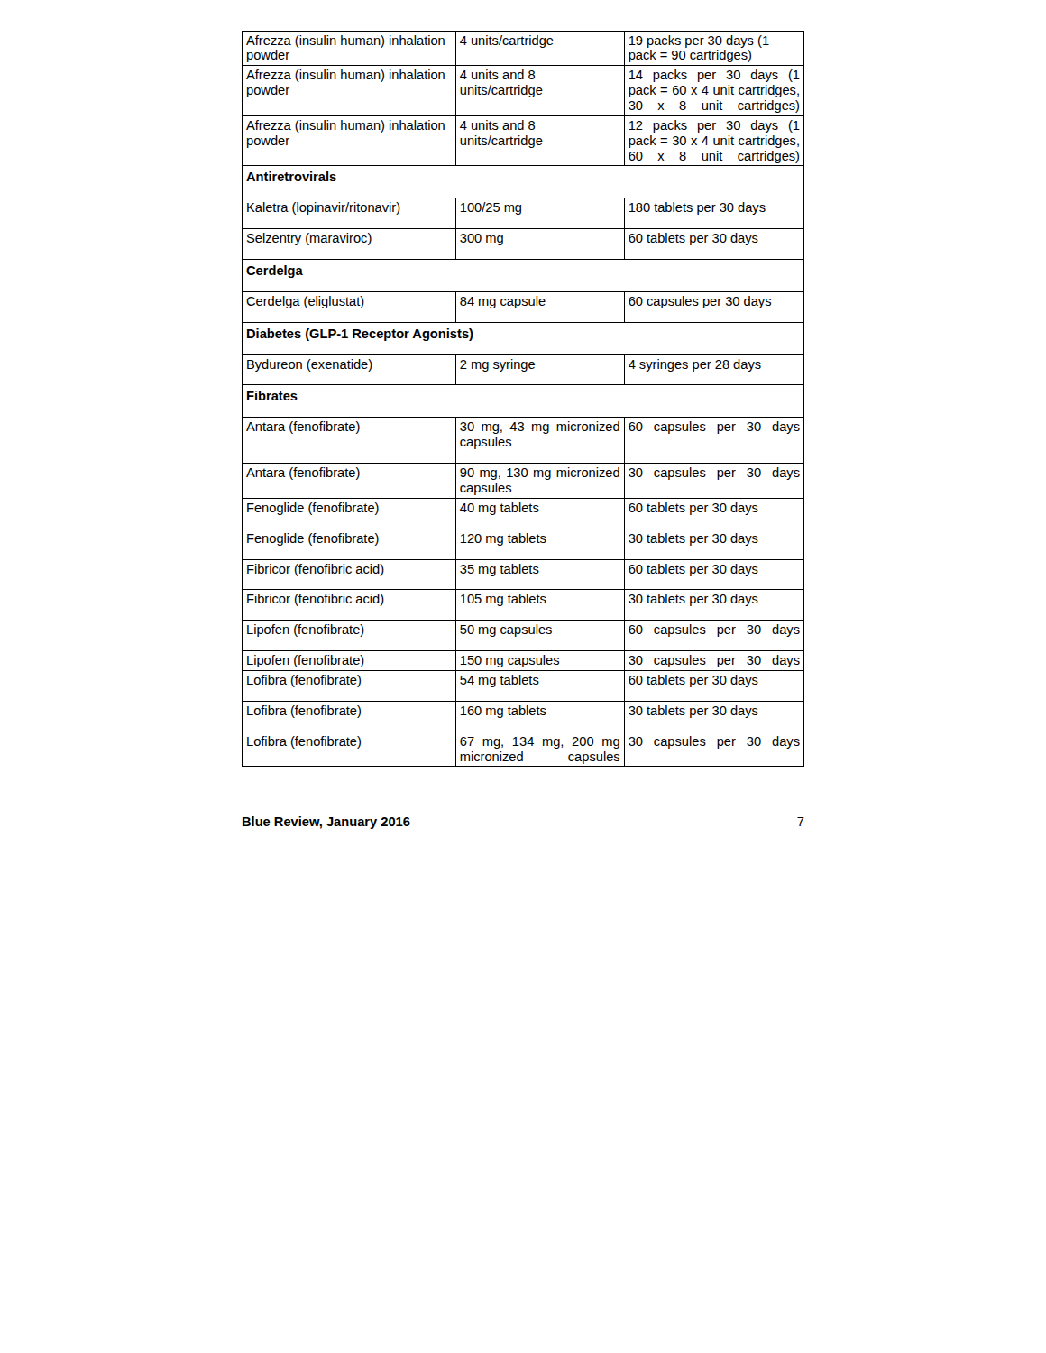| Afrezza (insulin human) inhalation powder | 4 units/cartridge | 19 packs per 30 days (1 pack = 90 cartridges) |
| Afrezza (insulin human) inhalation powder | 4 units and 8 units/cartridge | 14 packs per 30 days (1 pack = 60 x 4 unit cartridges, 30 x 8 unit cartridges) |
| Afrezza (insulin human) inhalation powder | 4 units and 8 units/cartridge | 12 packs per 30 days (1 pack = 30 x 4 unit cartridges, 60 x 8 unit cartridges) |
| Antiretrovirals |
| Kaletra (lopinavir/ritonavir) | 100/25 mg | 180 tablets per 30 days |
| Selzentry (maraviroc) | 300 mg | 60 tablets per 30 days |
| Cerdelga |
| Cerdelga (eliglustat) | 84 mg capsule | 60 capsules per 30 days |
| Diabetes (GLP-1 Receptor Agonists) |
| Bydureon (exenatide) | 2 mg syringe | 4 syringes per 28 days |
| Fibrates |
| Antara (fenofibrate) | 30 mg, 43 mg micronized capsules | 60 capsules per 30 days |
| Antara (fenofibrate) | 90 mg, 130 mg micronized capsules | 30 capsules per 30 days |
| Fenoglide (fenofibrate) | 40 mg tablets | 60 tablets per 30 days |
| Fenoglide (fenofibrate) | 120 mg tablets | 30 tablets per 30 days |
| Fibricor (fenofibric acid) | 35 mg tablets | 60 tablets per 30 days |
| Fibricor (fenofibric acid) | 105 mg tablets | 30 tablets per 30 days |
| Lipofen (fenofibrate) | 50 mg capsules | 60 capsules per 30 days |
| Lipofen (fenofibrate) | 150 mg capsules | 30 capsules per 30 days |
| Lofibra (fenofibrate) | 54 mg tablets | 60 tablets per 30 days |
| Lofibra (fenofibrate) | 160 mg tablets | 30 tablets per 30 days |
| Lofibra (fenofibrate) | 67 mg, 134 mg, 200 mg micronized capsules | 30 capsules per 30 days |
Blue Review, January 2016 7